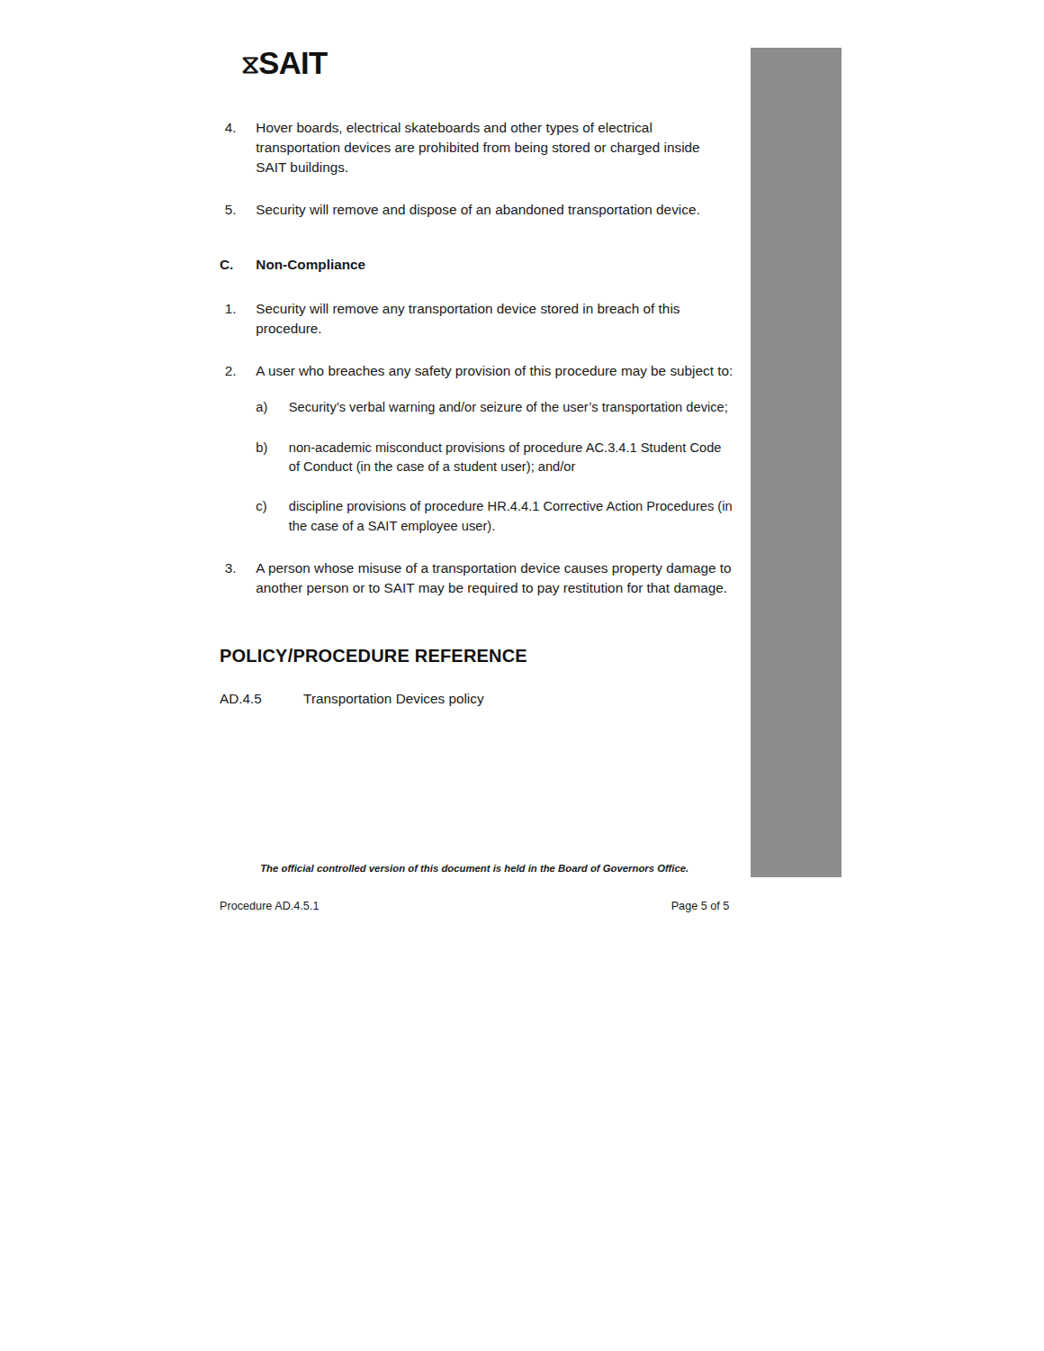PROCEDURE
⧖SAIT
4. Hover boards, electrical skateboards and other types of electrical transportation devices are prohibited from being stored or charged inside SAIT buildings.
5. Security will remove and dispose of an abandoned transportation device.
C. Non-Compliance
1. Security will remove any transportation device stored in breach of this procedure.
2. A user who breaches any safety provision of this procedure may be subject to:
a) Security’s verbal warning and/or seizure of the user’s transportation device;
b) non-academic misconduct provisions of procedure AC.3.4.1 Student Code of Conduct (in the case of a student user); and/or
c) discipline provisions of procedure HR.4.4.1 Corrective Action Procedures (in the case of a SAIT employee user).
3. A person whose misuse of a transportation device causes property damage to another person or to SAIT may be required to pay restitution for that damage.
POLICY/PROCEDURE REFERENCE
AD.4.5 Transportation Devices policy
The official controlled version of this document is held in the Board of Governors Office.
Procedure AD.4.5.1 Page 5 of 5